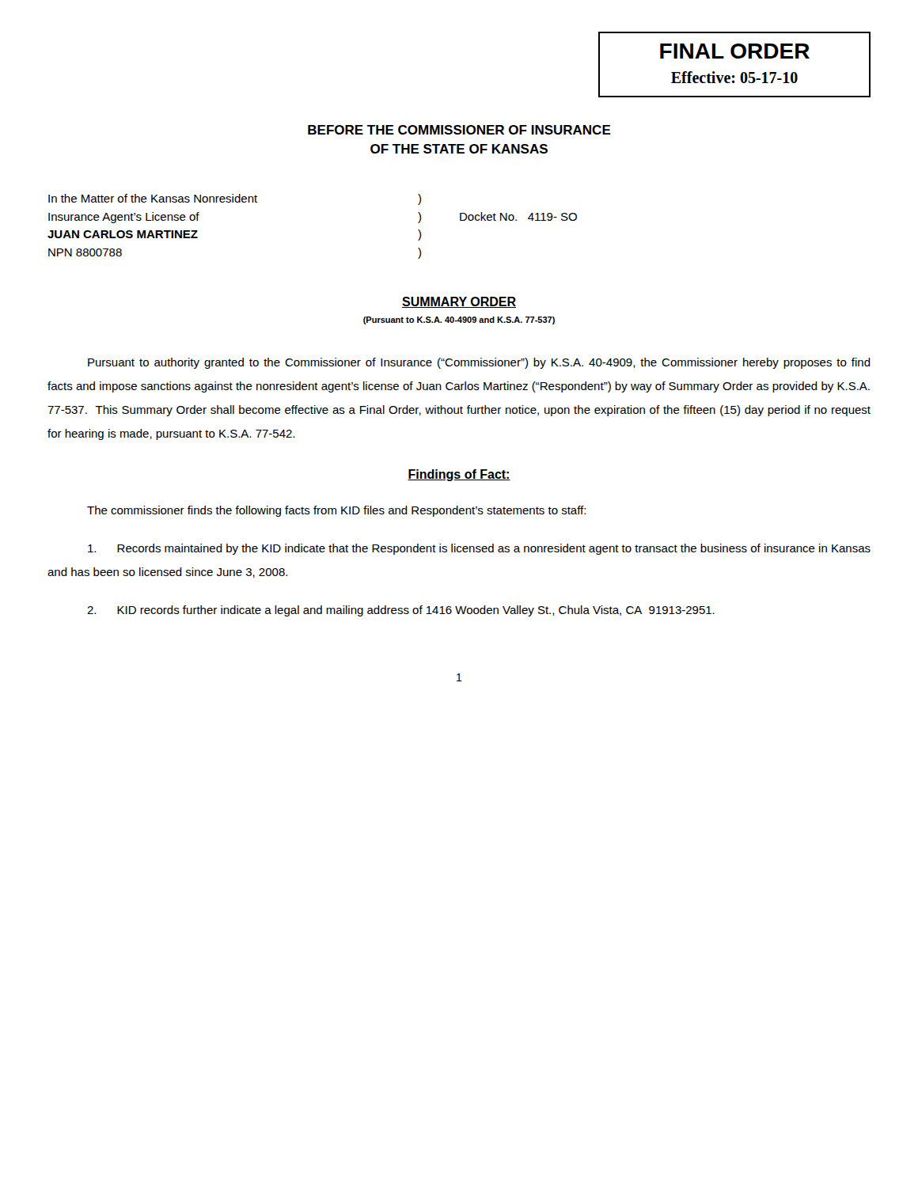FINAL ORDER
Effective: 05-17-10
BEFORE THE COMMISSIONER OF INSURANCE
OF THE STATE OF KANSAS
| In the Matter of the Kansas Nonresident | ) | |
| Insurance Agent’s License of | ) | Docket No. 4119- SO |
| JUAN CARLOS MARTINEZ | ) | |
| NPN 8800788 | ) | |
SUMMARY ORDER
(Pursuant to K.S.A. 40-4909 and K.S.A. 77-537)
Pursuant to authority granted to the Commissioner of Insurance (“Commissioner”) by K.S.A. 40-4909, the Commissioner hereby proposes to find facts and impose sanctions against the nonresident agent’s license of Juan Carlos Martinez (“Respondent”) by way of Summary Order as provided by K.S.A. 77-537. This Summary Order shall become effective as a Final Order, without further notice, upon the expiration of the fifteen (15) day period if no request for hearing is made, pursuant to K.S.A. 77-542.
Findings of Fact:
The commissioner finds the following facts from KID files and Respondent’s statements to staff:
1. Records maintained by the KID indicate that the Respondent is licensed as a nonresident agent to transact the business of insurance in Kansas and has been so licensed since June 3, 2008.
2. KID records further indicate a legal and mailing address of 1416 Wooden Valley St., Chula Vista, CA 91913-2951.
1